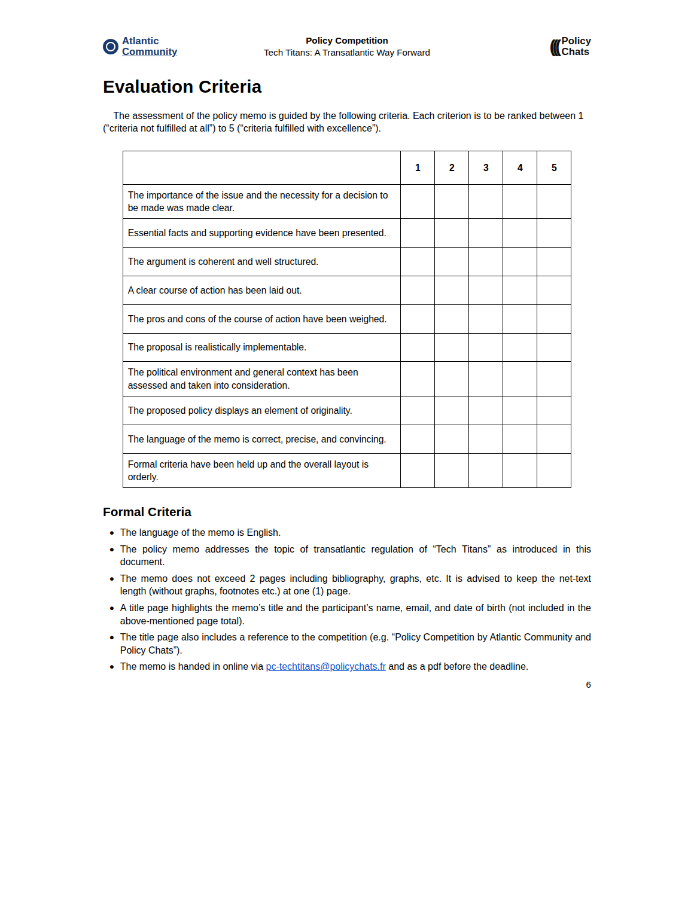Atlantic Community
Policy Competition
Tech Titans: A Transatlantic Way Forward
((( Policy Chats
Evaluation Criteria
The assessment of the policy memo is guided by the following criteria. Each criterion is to be ranked between 1 (“criteria not fulfilled at all”) to 5 (“criteria fulfilled with excellence”).
| | 1 | 2 | 3 | 4 | 5 |
| --- | --- | --- | --- | --- | --- |
| The importance of the issue and the necessity for a decision to be made was made clear. | | | | | |
| Essential facts and supporting evidence have been presented. | | | | | |
| The argument is coherent and well structured. | | | | | |
| A clear course of action has been laid out. | | | | | |
| The pros and cons of the course of action have been weighed. | | | | | |
| The proposal is realistically implementable. | | | | | |
| The political environment and general context has been assessed and taken into consideration. | | | | | |
| The proposed policy displays an element of originality. | | | | | |
| The language of the memo is correct, precise, and convincing. | | | | | |
| Formal criteria have been held up and the overall layout is orderly. | | | | | |
Formal Criteria
The language of the memo is English.
The policy memo addresses the topic of transatlantic regulation of “Tech Titans” as introduced in this document.
The memo does not exceed 2 pages including bibliography, graphs, etc. It is advised to keep the net-text length (without graphs, footnotes etc.) at one (1) page.
A title page highlights the memo’s title and the participant’s name, email, and date of birth (not included in the above-mentioned page total).
The title page also includes a reference to the competition (e.g. “Policy Competition by Atlantic Community and Policy Chats”).
The memo is handed in online via pc-techtitans@policychats.fr and as a pdf before the deadline.
6